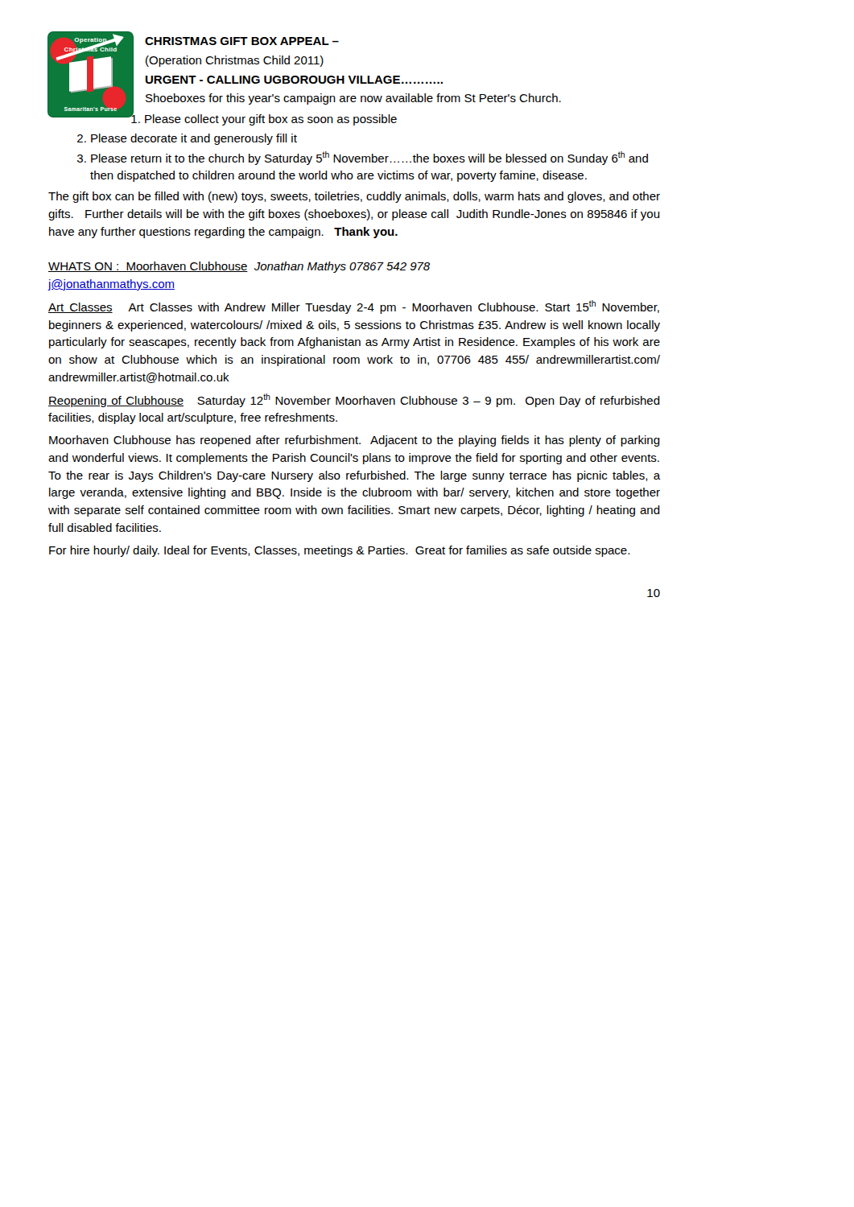Operation
Christmas Child
Samaritan's Purse
CHRISTMAS GIFT BOX APPEAL –
(Operation Christmas Child 2011)
URGENT - CALLING UGBOROUGH VILLAGE………..
Shoeboxes for this year's campaign are now available from St Peter's Church.
Please collect your gift box as soon as possible
Please decorate it and generously fill it
Please return it to the church by Saturday 5th November……the boxes will be blessed on Sunday 6th and then dispatched to children around the world who are victims of war, poverty famine, disease.
The gift box can be filled with (new) toys, sweets, toiletries, cuddly animals, dolls, warm hats and gloves, and other gifts. Further details will be with the gift boxes (shoeboxes), or please call Judith Rundle-Jones on 895846 if you have any further questions regarding the campaign. Thank you.
WHATS ON : Moorhaven Clubhouse Jonathan Mathys 07867 542 978
j@jonathanmathys.com
Art Classes Art Classes with Andrew Miller Tuesday 2-4 pm - Moorhaven Clubhouse. Start 15th November, beginners & experienced, watercolours/ /mixed & oils, 5 sessions to Christmas £35. Andrew is well known locally particularly for seascapes, recently back from Afghanistan as Army Artist in Residence. Examples of his work are on show at Clubhouse which is an inspirational room work to in, 07706 485 455/ andrewmillerartist.com/ andrewmiller.artist@hotmail.co.uk
Reopening of Clubhouse Saturday 12th November Moorhaven Clubhouse 3 – 9 pm. Open Day of refurbished facilities, display local art/sculpture, free refreshments.
Moorhaven Clubhouse has reopened after refurbishment. Adjacent to the playing fields it has plenty of parking and wonderful views. It complements the Parish Council's plans to improve the field for sporting and other events. To the rear is Jays Children's Day-care Nursery also refurbished. The large sunny terrace has picnic tables, a large veranda, extensive lighting and BBQ. Inside is the clubroom with bar/ servery, kitchen and store together with separate self contained committee room with own facilities. Smart new carpets, Décor, lighting / heating and full disabled facilities.
For hire hourly/ daily. Ideal for Events, Classes, meetings & Parties. Great for families as safe outside space.
10